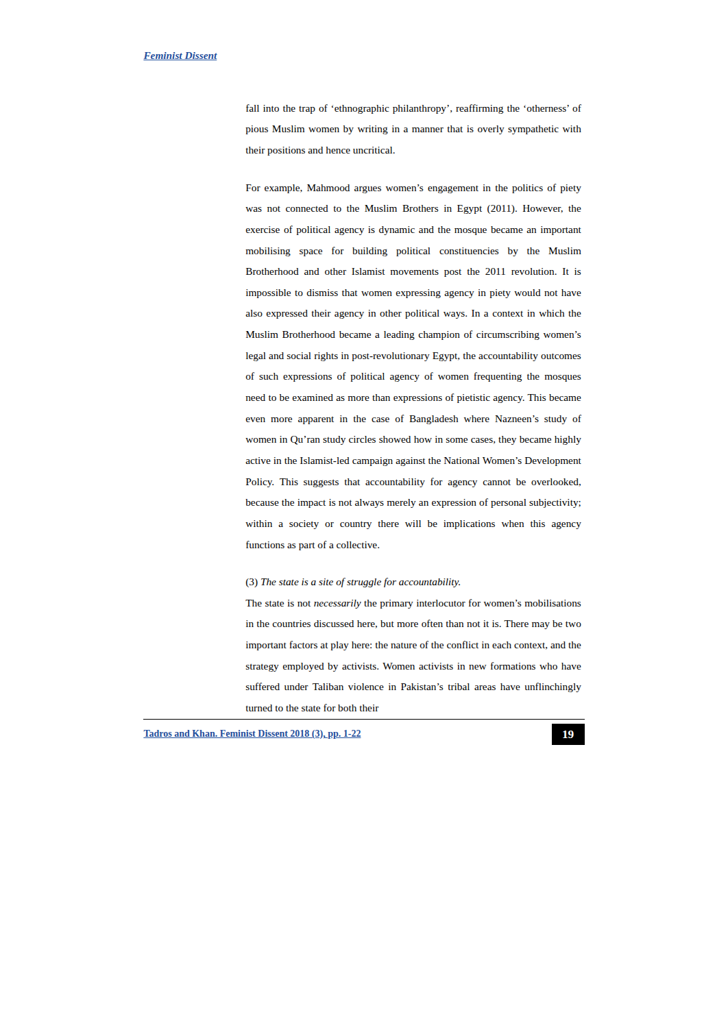Feminist Dissent
fall into the trap of ‘ethnographic philanthropy’, reaffirming the ‘otherness’ of pious Muslim women by writing in a manner that is overly sympathetic with their positions and hence uncritical.
For example, Mahmood argues women’s engagement in the politics of piety was not connected to the Muslim Brothers in Egypt (2011). However, the exercise of political agency is dynamic and the mosque became an important mobilising space for building political constituencies by the Muslim Brotherhood and other Islamist movements post the 2011 revolution. It is impossible to dismiss that women expressing agency in piety would not have also expressed their agency in other political ways. In a context in which the Muslim Brotherhood became a leading champion of circumscribing women’s legal and social rights in post-revolutionary Egypt, the accountability outcomes of such expressions of political agency of women frequenting the mosques need to be examined as more than expressions of pietistic agency. This became even more apparent in the case of Bangladesh where Nazneen’s study of women in Qu’ran study circles showed how in some cases, they became highly active in the Islamist-led campaign against the National Women’s Development Policy. This suggests that accountability for agency cannot be overlooked, because the impact is not always merely an expression of personal subjectivity; within a society or country there will be implications when this agency functions as part of a collective.
(3) The state is a site of struggle for accountability.
The state is not necessarily the primary interlocutor for women’s mobilisations in the countries discussed here, but more often than not it is. There may be two important factors at play here: the nature of the conflict in each context, and the strategy employed by activists. Women activists in new formations who have suffered under Taliban violence in Pakistan’s tribal areas have unflinchingly turned to the state for both their
Tadros and Khan. Feminist Dissent 2018 (3), pp. 1-22 19